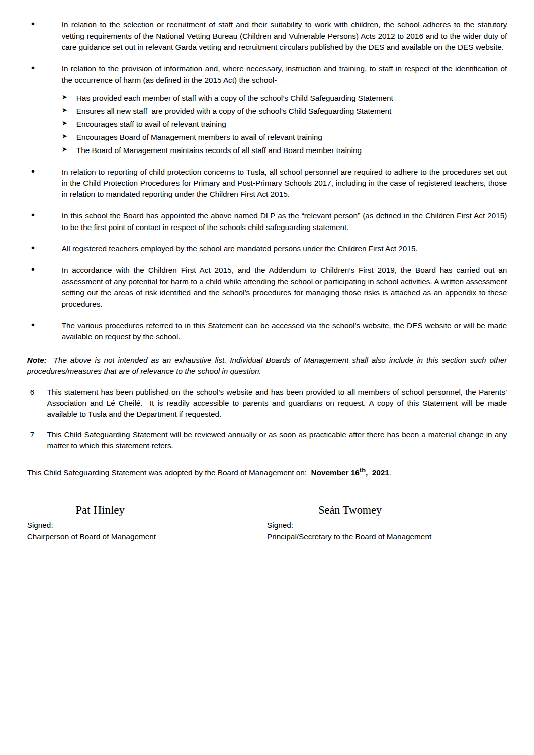In relation to the selection or recruitment of staff and their suitability to work with children, the school adheres to the statutory vetting requirements of the National Vetting Bureau (Children and Vulnerable Persons) Acts 2012 to 2016 and to the wider duty of care guidance set out in relevant Garda vetting and recruitment circulars published by the DES and available on the DES website.
In relation to the provision of information and, where necessary, instruction and training, to staff in respect of the identification of the occurrence of harm (as defined in the 2015 Act) the school-
Has provided each member of staff with a copy of the school’s Child Safeguarding Statement
Ensures all new staff are provided with a copy of the school’s Child Safeguarding Statement
Encourages staff to avail of relevant training
Encourages Board of Management members to avail of relevant training
The Board of Management maintains records of all staff and Board member training
In relation to reporting of child protection concerns to Tusla, all school personnel are required to adhere to the procedures set out in the Child Protection Procedures for Primary and Post-Primary Schools 2017, including in the case of registered teachers, those in relation to mandated reporting under the Children First Act 2015.
In this school the Board has appointed the above named DLP as the “relevant person” (as defined in the Children First Act 2015) to be the first point of contact in respect of the schools child safeguarding statement.
All registered teachers employed by the school are mandated persons under the Children First Act 2015.
In accordance with the Children First Act 2015, and the Addendum to Children’s First 2019, the Board has carried out an assessment of any potential for harm to a child while attending the school or participating in school activities. A written assessment setting out the areas of risk identified and the school’s procedures for managing those risks is attached as an appendix to these procedures.
The various procedures referred to in this Statement can be accessed via the school’s website, the DES website or will be made available on request by the school.
Note: The above is not intended as an exhaustive list. Individual Boards of Management shall also include in this section such other procedures/measures that are of relevance to the school in question.
This statement has been published on the school’s website and has been provided to all members of school personnel, the Parents’ Association and Lé Cheilé. It is readily accessible to parents and guardians on request. A copy of this Statement will be made available to Tusla and the Department if requested.
This Child Safeguarding Statement will be reviewed annually or as soon as practicable after there has been a material change in any matter to which this statement refers.
This Child Safeguarding Statement was adopted by the Board of Management on: November 16th, 2021.
| Pat Hinley | Seán Twomey |
| Signed: | Signed: |
| Chairperson of Board of Management | Principal/Secretary to the Board of Management |